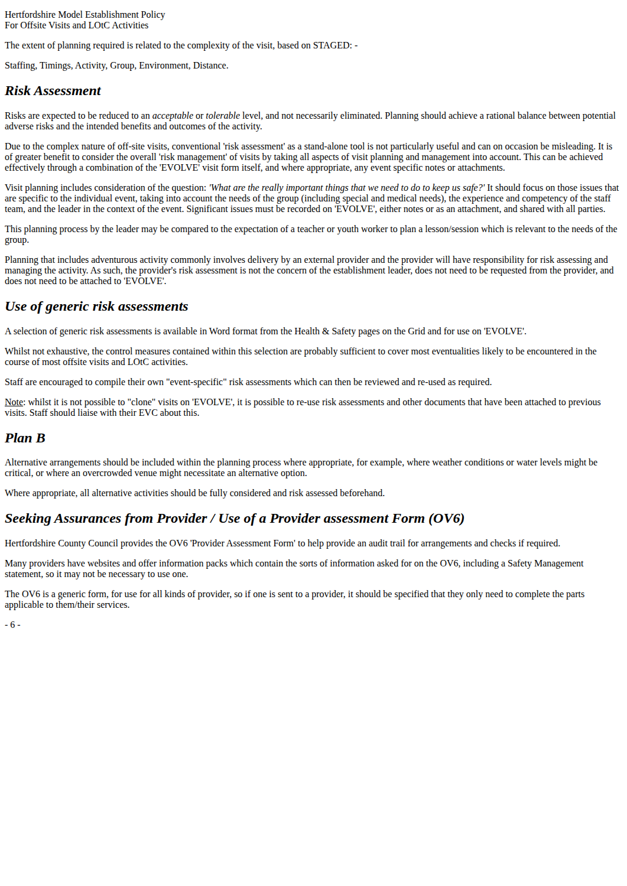Hertfordshire Model Establishment Policy
For Offsite Visits and LOtC Activities
The extent of planning required is related to the complexity of the visit, based on STAGED: -
Staffing, Timings, Activity, Group, Environment, Distance.
Risk Assessment
Risks are expected to be reduced to an acceptable or tolerable level, and not necessarily eliminated. Planning should achieve a rational balance between potential adverse risks and the intended benefits and outcomes of the activity.
Due to the complex nature of off-site visits, conventional 'risk assessment' as a stand-alone tool is not particularly useful and can on occasion be misleading. It is of greater benefit to consider the overall 'risk management' of visits by taking all aspects of visit planning and management into account. This can be achieved effectively through a combination of the 'EVOLVE' visit form itself, and where appropriate, any event specific notes or attachments.
Visit planning includes consideration of the question: 'What are the really important things that we need to do to keep us safe?' It should focus on those issues that are specific to the individual event, taking into account the needs of the group (including special and medical needs), the experience and competency of the staff team, and the leader in the context of the event. Significant issues must be recorded on 'EVOLVE', either notes or as an attachment, and shared with all parties.
This planning process by the leader may be compared to the expectation of a teacher or youth worker to plan a lesson/session which is relevant to the needs of the group.
Planning that includes adventurous activity commonly involves delivery by an external provider and the provider will have responsibility for risk assessing and managing the activity. As such, the provider's risk assessment is not the concern of the establishment leader, does not need to be requested from the provider, and does not need to be attached to 'EVOLVE'.
Use of generic risk assessments
A selection of generic risk assessments is available in Word format from the Health & Safety pages on the Grid and for use on 'EVOLVE'.
Whilst not exhaustive, the control measures contained within this selection are probably sufficient to cover most eventualities likely to be encountered in the course of most offsite visits and LOtC activities.
Staff are encouraged to compile their own "event-specific" risk assessments which can then be reviewed and re-used as required.
Note: whilst it is not possible to "clone" visits on 'EVOLVE', it is possible to re-use risk assessments and other documents that have been attached to previous visits. Staff should liaise with their EVC about this.
Plan B
Alternative arrangements should be included within the planning process where appropriate, for example, where weather conditions or water levels might be critical, or where an overcrowded venue might necessitate an alternative option.
Where appropriate, all alternative activities should be fully considered and risk assessed beforehand.
Seeking Assurances from Provider / Use of a Provider assessment Form (OV6)
Hertfordshire County Council provides the OV6 'Provider Assessment Form' to help provide an audit trail for arrangements and checks if required.
Many providers have websites and offer information packs which contain the sorts of information asked for on the OV6, including a Safety Management statement, so it may not be necessary to use one.
The OV6 is a generic form, for use for all kinds of provider, so if one is sent to a provider, it should be specified that they only need to complete the parts applicable to them/their services.
- 6 -